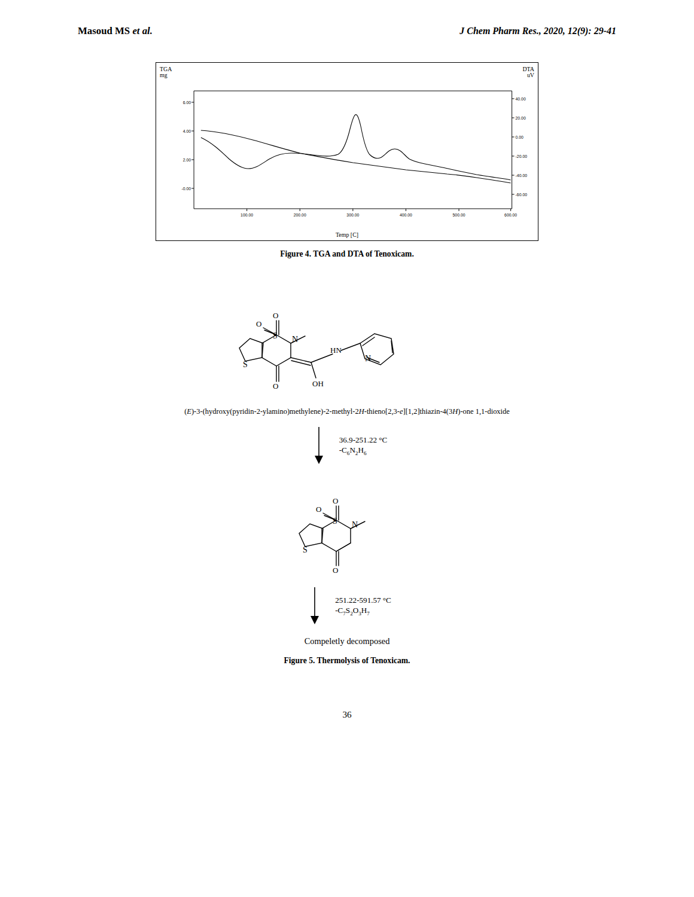Masoud MS et al.
J Chem Pharm Res., 2020, 12(9): 29-41
TGA
mg
DTA
uV
6.00 4.00 2.00 -0.00 40.00 20.00 0.00 -20.00 -40.00 -60.00 100.00 200.00 300.00 400.00 500.00 600.00
Temp [C]
Figure 4. TGA and DTA of Tenoxicam.
O O S N O S OH HN N
(E)-3-(hydroxy(pyridin-2-ylamino)methylene)-2-methyl-2H-thieno[2,3-e][1,2]thiazin-4(3H)-one 1,1-dioxide
36.9-251.22 °C
-C6N2H6
O O S N O S
251.22-591.57 °C
-C7S2O3H7
Compeletly decomposed
Figure 5. Thermolysis of Tenoxicam.
36